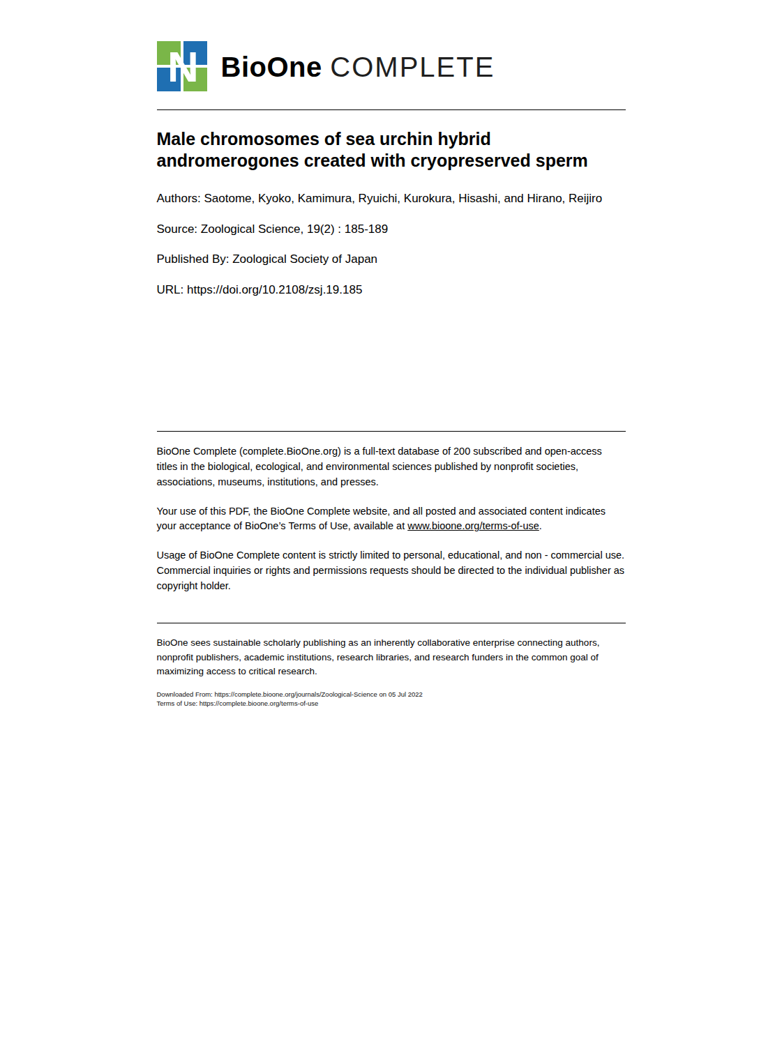N
Bio One COMPLETE
Male chromosomes of sea urchin hybrid andromerogones created with cryopreserved sperm
Authors: Saotome, Kyoko, Kamimura, Ryuichi, Kurokura, Hisashi, and Hirano, Reijiro
Source: Zoological Science, 19(2) : 185-189
Published By: Zoological Society of Japan
URL: https://doi.org/10.2108/zsj.19.185
BioOne Complete (complete.BioOne.org) is a full-text database of 200 subscribed and open-access titles in the biological, ecological, and environmental sciences published by nonprofit societies, associations, museums, institutions, and presses.
Your use of this PDF, the BioOne Complete website, and all posted and associated content indicates your acceptance of BioOne’s Terms of Use, available at www.bioone.org/terms-of-use.
Usage of BioOne Complete content is strictly limited to personal, educational, and non - commercial use. Commercial inquiries or rights and permissions requests should be directed to the individual publisher as copyright holder.
BioOne sees sustainable scholarly publishing as an inherently collaborative enterprise connecting authors, nonprofit publishers, academic institutions, research libraries, and research funders in the common goal of maximizing access to critical research.
Downloaded From: https://complete.bioone.org/journals/Zoological-Science on 05 Jul 2022
Terms of Use: https://complete.bioone.org/terms-of-use